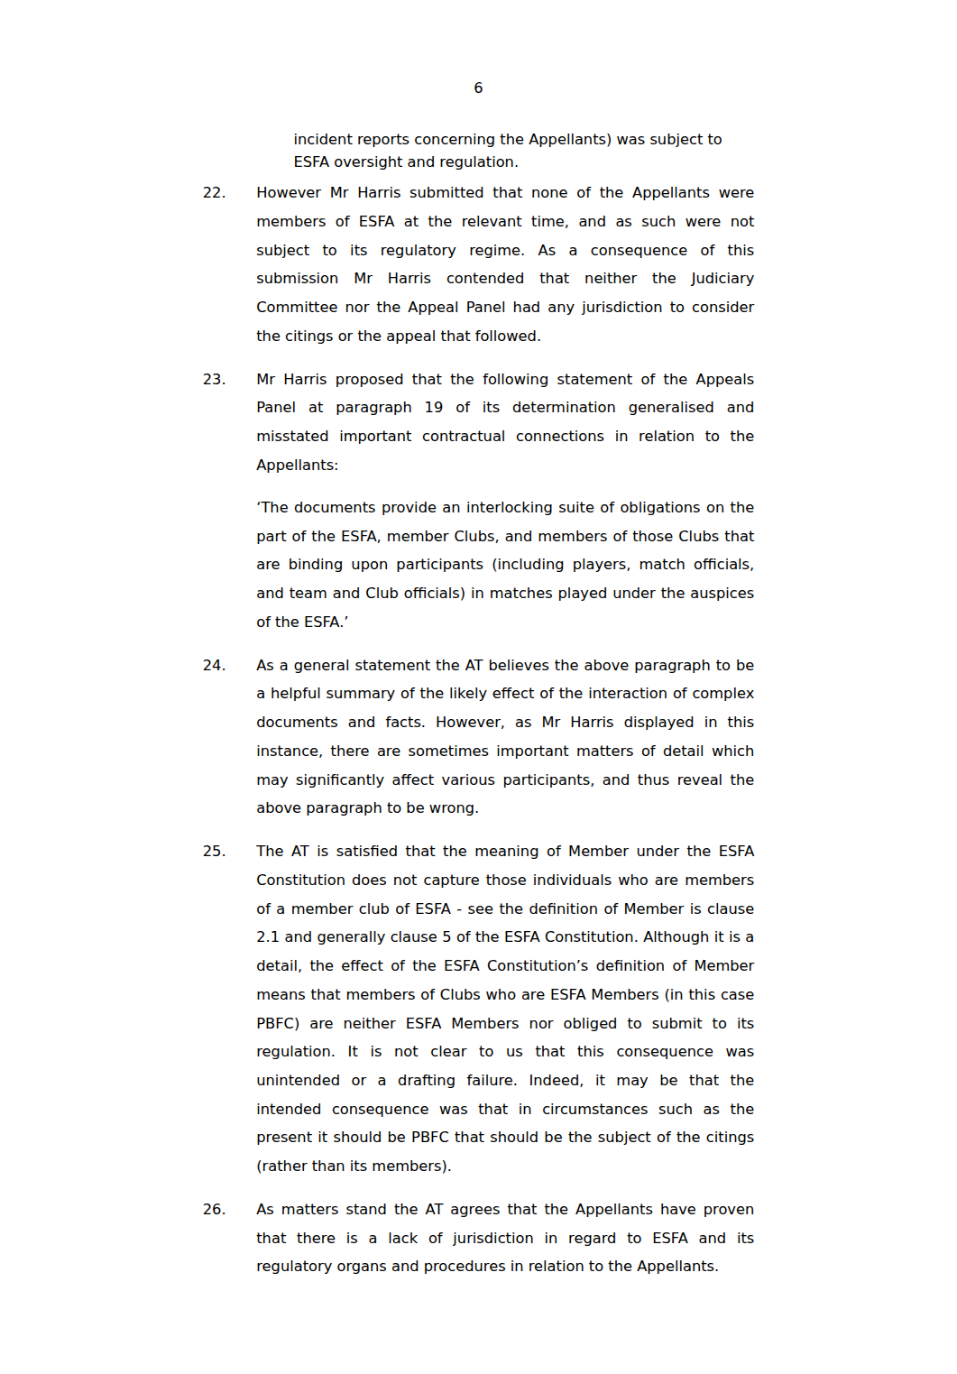6
incident reports concerning the Appellants) was subject to ESFA oversight and regulation.
However Mr Harris submitted that none of the Appellants were members of ESFA at the relevant time, and as such were not subject to its regulatory regime. As a consequence of this submission Mr Harris contended that neither the Judiciary Committee nor the Appeal Panel had any jurisdiction to consider the citings or the appeal that followed.
Mr Harris proposed that the following statement of the Appeals Panel at paragraph 19 of its determination generalised and misstated important contractual connections in relation to the Appellants:
‘The documents provide an interlocking suite of obligations on the part of the ESFA, member Clubs, and members of those Clubs that are binding upon participants (including players, match officials, and team and Club officials) in matches played under the auspices of the ESFA.’
As a general statement the AT believes the above paragraph to be a helpful summary of the likely effect of the interaction of complex documents and facts. However, as Mr Harris displayed in this instance, there are sometimes important matters of detail which may significantly affect various participants, and thus reveal the above paragraph to be wrong.
The AT is satisfied that the meaning of Member under the ESFA Constitution does not capture those individuals who are members of a member club of ESFA - see the definition of Member is clause 2.1 and generally clause 5 of the ESFA Constitution. Although it is a detail, the effect of the ESFA Constitution’s definition of Member means that members of Clubs who are ESFA Members (in this case PBFC) are neither ESFA Members nor obliged to submit to its regulation. It is not clear to us that this consequence was unintended or a drafting failure. Indeed, it may be that the intended consequence was that in circumstances such as the present it should be PBFC that should be the subject of the citings (rather than its members).
As matters stand the AT agrees that the Appellants have proven that there is a lack of jurisdiction in regard to ESFA and its regulatory organs and procedures in relation to the Appellants.